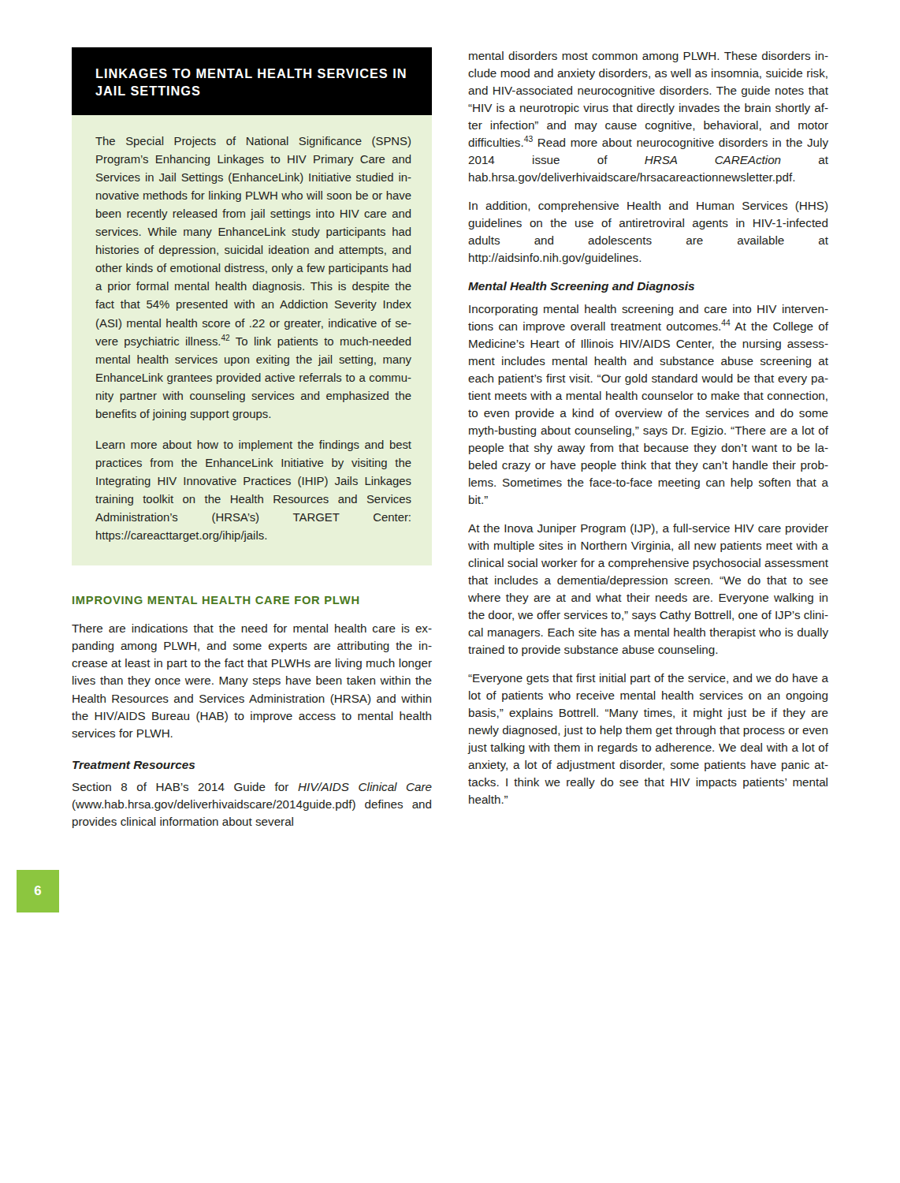Linkages to Mental Health Services in Jail Settings
The Special Projects of National Significance (SPNS) Program’s Enhancing Linkages to HIV Primary Care and Services in Jail Settings (EnhanceLink) Initiative studied innovative methods for linking PLWH who will soon be or have been recently released from jail settings into HIV care and services. While many EnhanceLink study participants had histories of depression, suicidal ideation and attempts, and other kinds of emotional distress, only a few participants had a prior formal mental health diagnosis. This is despite the fact that 54% presented with an Addiction Severity Index (ASI) mental health score of .22 or greater, indicative of severe psychiatric illness.42 To link patients to much-needed mental health services upon exiting the jail setting, many EnhanceLink grantees provided active referrals to a community partner with counseling services and emphasized the benefits of joining support groups.
Learn more about how to implement the findings and best practices from the EnhanceLink Initiative by visiting the Integrating HIV Innovative Practices (IHIP) Jails Linkages training toolkit on the Health Resources and Services Administration’s (HRSA’s) TARGET Center: https://careacttarget.org/ihip/jails.
Improving Mental Health Care for PLWH
There are indications that the need for mental health care is expanding among PLWH, and some experts are attributing the increase at least in part to the fact that PLWHs are living much longer lives than they once were. Many steps have been taken within the Health Resources and Services Administration (HRSA) and within the HIV/AIDS Bureau (HAB) to improve access to mental health services for PLWH.
Treatment Resources
Section 8 of HAB’s 2014 Guide for HIV/AIDS Clinical Care (www.hab.hrsa.gov/deliverhivaidscare/2014guide.pdf) defines and provides clinical information about several
mental disorders most common among PLWH. These disorders include mood and anxiety disorders, as well as insomnia, suicide risk, and HIV-associated neurocognitive disorders. The guide notes that “HIV is a neurotropic virus that directly invades the brain shortly after infection” and may cause cognitive, behavioral, and motor difficulties.43 Read more about neurocognitive disorders in the July 2014 issue of HRSA CAREAction at hab.hrsa.gov/deliverhivaidscare/hrsacareactionnewsletter.pdf.
In addition, comprehensive Health and Human Services (HHS) guidelines on the use of antiretroviral agents in HIV-1-infected adults and adolescents are available at http://aidsinfo.nih.gov/guidelines.
Mental Health Screening and Diagnosis
Incorporating mental health screening and care into HIV interventions can improve overall treatment outcomes.44 At the College of Medicine’s Heart of Illinois HIV/AIDS Center, the nursing assessment includes mental health and substance abuse screening at each patient’s first visit. “Our gold standard would be that every patient meets with a mental health counselor to make that connection, to even provide a kind of overview of the services and do some myth-busting about counseling,” says Dr. Egizio. “There are a lot of people that shy away from that because they don’t want to be labeled crazy or have people think that they can’t handle their problems. Sometimes the face-to-face meeting can help soften that a bit.”
At the Inova Juniper Program (IJP), a full-service HIV care provider with multiple sites in Northern Virginia, all new patients meet with a clinical social worker for a comprehensive psychosocial assessment that includes a dementia/depression screen. “We do that to see where they are at and what their needs are. Everyone walking in the door, we offer services to,” says Cathy Bottrell, one of IJP’s clinical managers. Each site has a mental health therapist who is dually trained to provide substance abuse counseling.
“Everyone gets that first initial part of the service, and we do have a lot of patients who receive mental health services on an ongoing basis,” explains Bottrell. “Many times, it might just be if they are newly diagnosed, just to help them get through that process or even just talking with them in regards to adherence. We deal with a lot of anxiety, a lot of adjustment disorder, some patients have panic attacks. I think we really do see that HIV impacts patients’ mental health.”
6